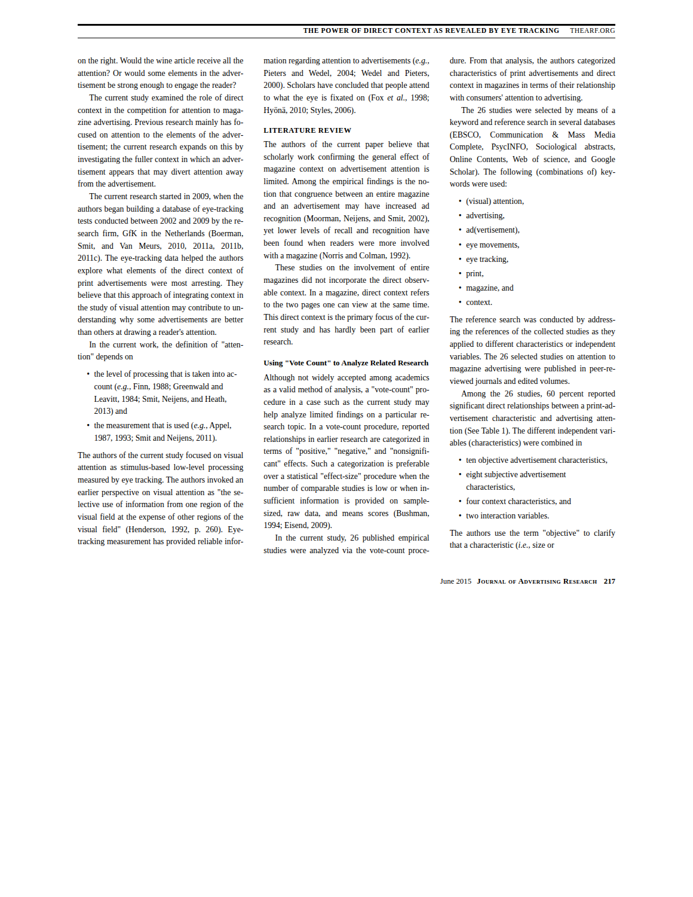The Power of Direct Context as Revealed by Eye Tracking THEARF.ORG
on the right. Would the wine article receive all the attention? Or would some elements in the advertisement be strong enough to engage the reader?
The current study examined the role of direct context in the competition for attention to magazine advertising. Previous research mainly has focused on attention to the elements of the advertisement; the current research expands on this by investigating the fuller context in which an advertisement appears that may divert attention away from the advertisement.
The current research started in 2009, when the authors began building a database of eye-tracking tests conducted between 2002 and 2009 by the research firm, GfK in the Netherlands (Boerman, Smit, and Van Meurs, 2010, 2011a, 2011b, 2011c). The eye-tracking data helped the authors explore what elements of the direct context of print advertisements were most arresting. They believe that this approach of integrating context in the study of visual attention may contribute to understanding why some advertisements are better than others at drawing a reader's attention.
In the current work, the definition of "attention" depends on
the level of processing that is taken into account (e.g., Finn, 1988; Greenwald and Leavitt, 1984; Smit, Neijens, and Heath, 2013) and
the measurement that is used (e.g., Appel, 1987, 1993; Smit and Neijens, 2011).
The authors of the current study focused on visual attention as stimulus-based low-level processing measured by eye tracking. The authors invoked an earlier perspective on visual attention as "the selective use of information from one region of the visual field at the expense of other regions of the visual field" (Henderson, 1992, p. 260). Eye-tracking measurement has provided reliable information regarding attention to advertisements (e.g., Pieters and Wedel, 2004; Wedel and Pieters, 2000). Scholars have concluded that people attend to what the eye is fixated on (Fox et al., 1998; Hyönä, 2010; Styles, 2006).
Literature Review
The authors of the current paper believe that scholarly work confirming the general effect of magazine context on advertisement attention is limited. Among the empirical findings is the notion that congruence between an entire magazine and an advertisement may have increased ad recognition (Moorman, Neijens, and Smit, 2002), yet lower levels of recall and recognition have been found when readers were more involved with a magazine (Norris and Colman, 1992).
These studies on the involvement of entire magazines did not incorporate the direct observable context. In a magazine, direct context refers to the two pages one can view at the same time. This direct context is the primary focus of the current study and has hardly been part of earlier research.
Using "Vote Count" to Analyze Related Research
Although not widely accepted among academics as a valid method of analysis, a "vote-count" procedure in a case such as the current study may help analyze limited findings on a particular research topic. In a vote-count procedure, reported relationships in earlier research are categorized in terms of "positive," "negative," and "nonsignificant" effects. Such a categorization is preferable over a statistical "effect-size" procedure when the number of comparable studies is low or when insufficient information is provided on sample-sized, raw data, and means scores (Bushman, 1994; Eisend, 2009).
In the current study, 26 published empirical studies were analyzed via the vote-count procedure. From that analysis, the authors categorized characteristics of print advertisements and direct context in magazines in terms of their relationship with consumers' attention to advertising.
The 26 studies were selected by means of a keyword and reference search in several databases (EBSCO, Communication & Mass Media Complete, PsycINFO, Sociological abstracts, Online Contents, Web of science, and Google Scholar). The following (combinations of) keywords were used:
(visual) attention,
advertising,
ad(vertisement),
eye movements,
eye tracking,
print,
magazine, and
context.
The reference search was conducted by addressing the references of the collected studies as they applied to different characteristics or independent variables. The 26 selected studies on attention to magazine advertising were published in peer-reviewed journals and edited volumes.
Among the 26 studies, 60 percent reported significant direct relationships between a print-advertisement characteristic and advertising attention (See Table 1). The different independent variables (characteristics) were combined in
ten objective advertisement characteristics,
eight subjective advertisement characteristics,
four context characteristics, and
two interaction variables.
The authors use the term "objective" to clarify that a characteristic (i.e., size or
June 2015 Journal of Advertising Research 217